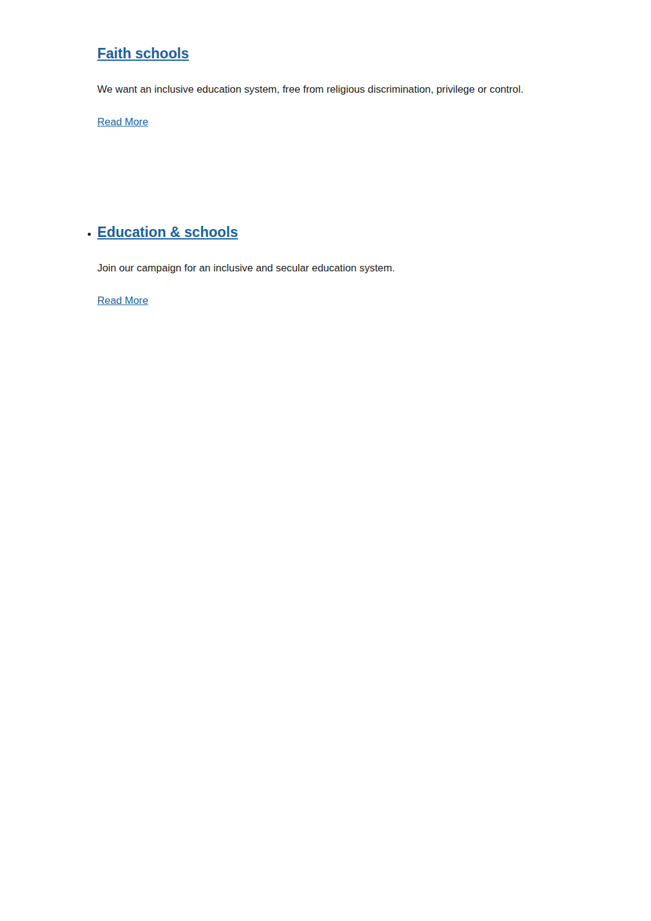Faith schools
We want an inclusive education system, free from religious discrimination, privilege or control.
Read More
Education & schools
Join our campaign for an inclusive and secular education system.
Read More